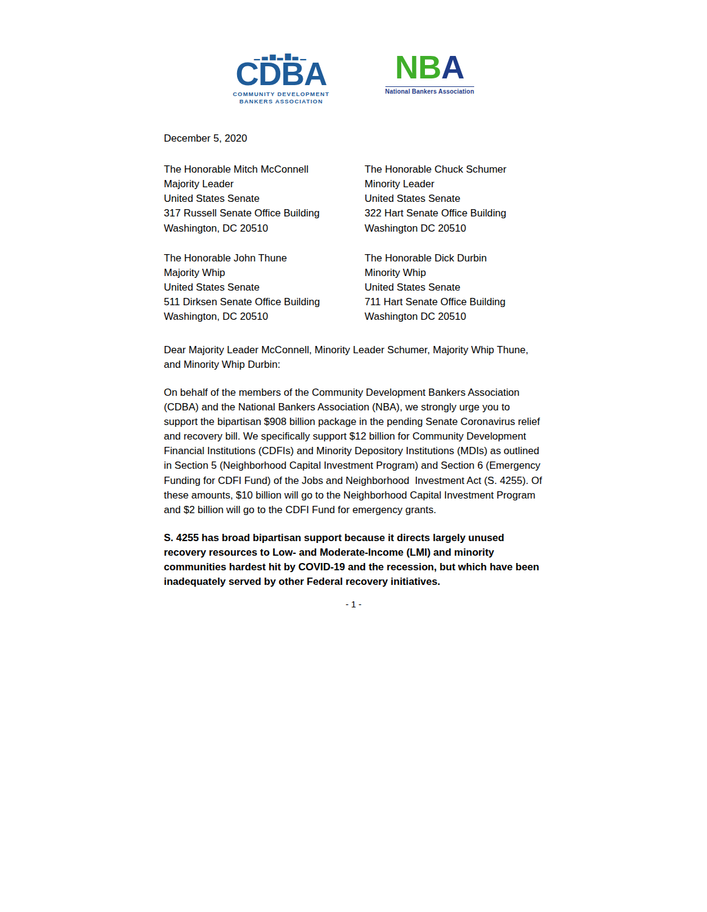▁▃▅▂▆▃▁ CDBA
COMMUNITY DEVELOPMENT
BANKERS ASSOCIATION
NBA
National Bankers Association
December 5, 2020
The Honorable Mitch McConnell
Majority Leader
United States Senate
317 Russell Senate Office Building
Washington, DC 20510
The Honorable Chuck Schumer
Minority Leader
United States Senate
322 Hart Senate Office Building
Washington DC 20510
The Honorable John Thune
Majority Whip
United States Senate
511 Dirksen Senate Office Building
Washington, DC 20510
The Honorable Dick Durbin
Minority Whip
United States Senate
711 Hart Senate Office Building
Washington DC 20510
Dear Majority Leader McConnell, Minority Leader Schumer, Majority Whip Thune, and Minority Whip Durbin:
On behalf of the members of the Community Development Bankers Association (CDBA) and the National Bankers Association (NBA), we strongly urge you to support the bipartisan $908 billion package in the pending Senate Coronavirus relief and recovery bill. We specifically support $12 billion for Community Development Financial Institutions (CDFIs) and Minority Depository Institutions (MDIs) as outlined in Section 5 (Neighborhood Capital Investment Program) and Section 6 (Emergency Funding for CDFI Fund) of the Jobs and Neighborhood Investment Act (S. 4255). Of these amounts, $10 billion will go to the Neighborhood Capital Investment Program and $2 billion will go to the CDFI Fund for emergency grants.
S. 4255 has broad bipartisan support because it directs largely unused recovery resources to Low- and Moderate-Income (LMI) and minority communities hardest hit by COVID-19 and the recession, but which have been inadequately served by other Federal recovery initiatives.
- 1 -